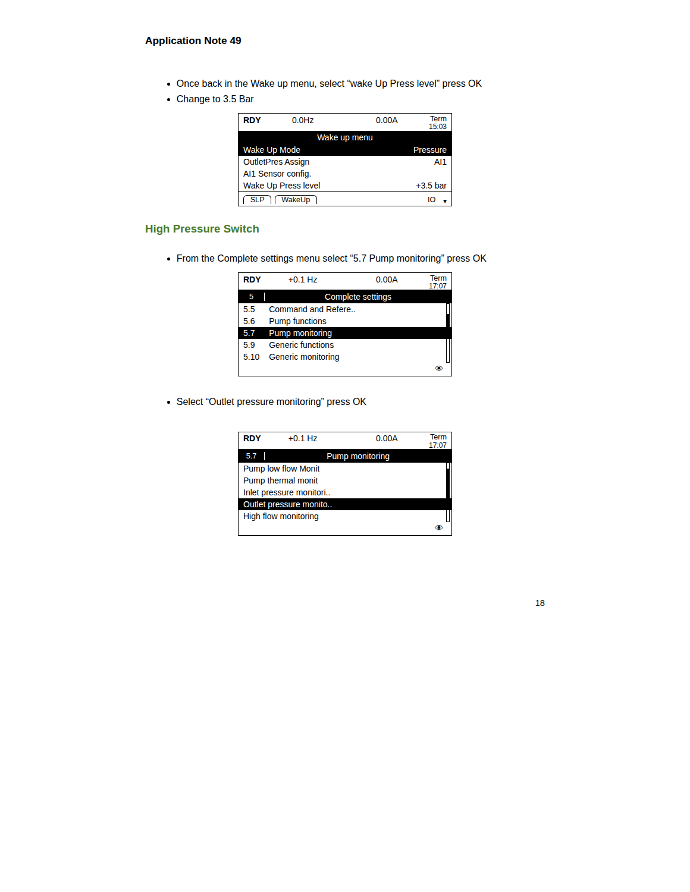Application Note 49
Once back in the Wake up menu, select “wake Up Press level” press OK
Change to 3.5 Bar
RDY 0.0Hz 0.00A Term 15:03
Wake up menu
Wake Up Mode Pressure
OutletPres Assign AI1
AI1 Sensor config.
Wake Up Press level+3.5 bar
SLP WakeUp IO ▾
High Pressure Switch
From the Complete settings menu select “5.7 Pump monitoring” press OK
RDY +0.1 Hz 0.00A Term 17:07
5 Complete settings
5.5 Command and Refere..
5.6 Pump functions
5.7 Pump monitoring
5.9 Generic functions
5.10 Generic monitoring
👁
Select “Outlet pressure monitoring” press OK
RDY +0.1 Hz 0.00A Term 17:07
5.7 Pump monitoring
Pump low flow Monit
Pump thermal monit
Inlet pressure monitori..
Outlet pressure monito..
High flow monitoring
👁
18